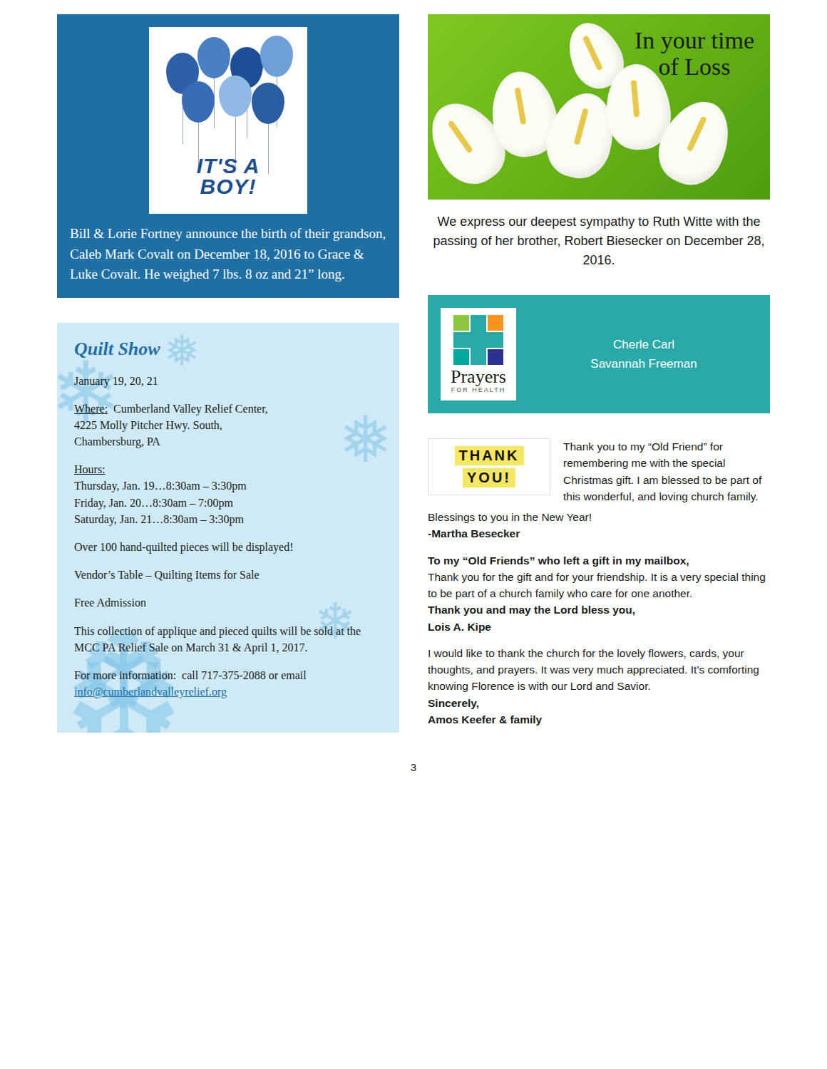IT'S ABOY!
Bill & Lorie Fortney announce the birth of their grandson, Caleb Mark Covalt on December 18, 2016 to Grace & Luke Covalt. He weighed 7 lbs. 8 oz and 21” long.
❄ ❅ ❆ ❄ ❅ ❆
Quilt Show
January 19, 20, 21
Where: Cumberland Valley Relief Center,
4225 Molly Pitcher Hwy. South,
Chambersburg, PA
Hours:
Thursday, Jan. 19…8:30am – 3:30pm
Friday, Jan. 20…8:30am – 7:00pm
Saturday, Jan. 21…8:30am – 3:30pm
Over 100 hand-quilted pieces will be displayed!
Vendor’s Table – Quilting Items for Sale
Free Admission
This collection of applique and pieced quilts will be sold at the MCC PA Relief Sale on March 31 & April 1, 2017.
For more information: call 717-375-2088 or email info@cumberlandvalleyrelief.org
In your time
of Loss
We express our deepest sympathy to Ruth Witte with the passing of her brother, Robert Biesecker on December 28, 2016.
Prayers
FOR HEALTH
Cherle Carl
Savannah Freeman
THANK
YOU!
Thank you to my “Old Friend” for remembering me with the special Christmas gift. I am blessed to be part of this wonderful, and loving church family.
Blessings to you in the New Year!
-Martha Besecker
To my “Old Friends” who left a gift in my mailbox,
Thank you for the gift and for your friendship. It is a very special thing to be part of a church family who care for one another.
Thank you and may the Lord bless you,
Lois A. Kipe
I would like to thank the church for the lovely flowers, cards, your thoughts, and prayers. It was very much appreciated. It’s comforting knowing Florence is with our Lord and Savior.
Sincerely,
Amos Keefer & family
3